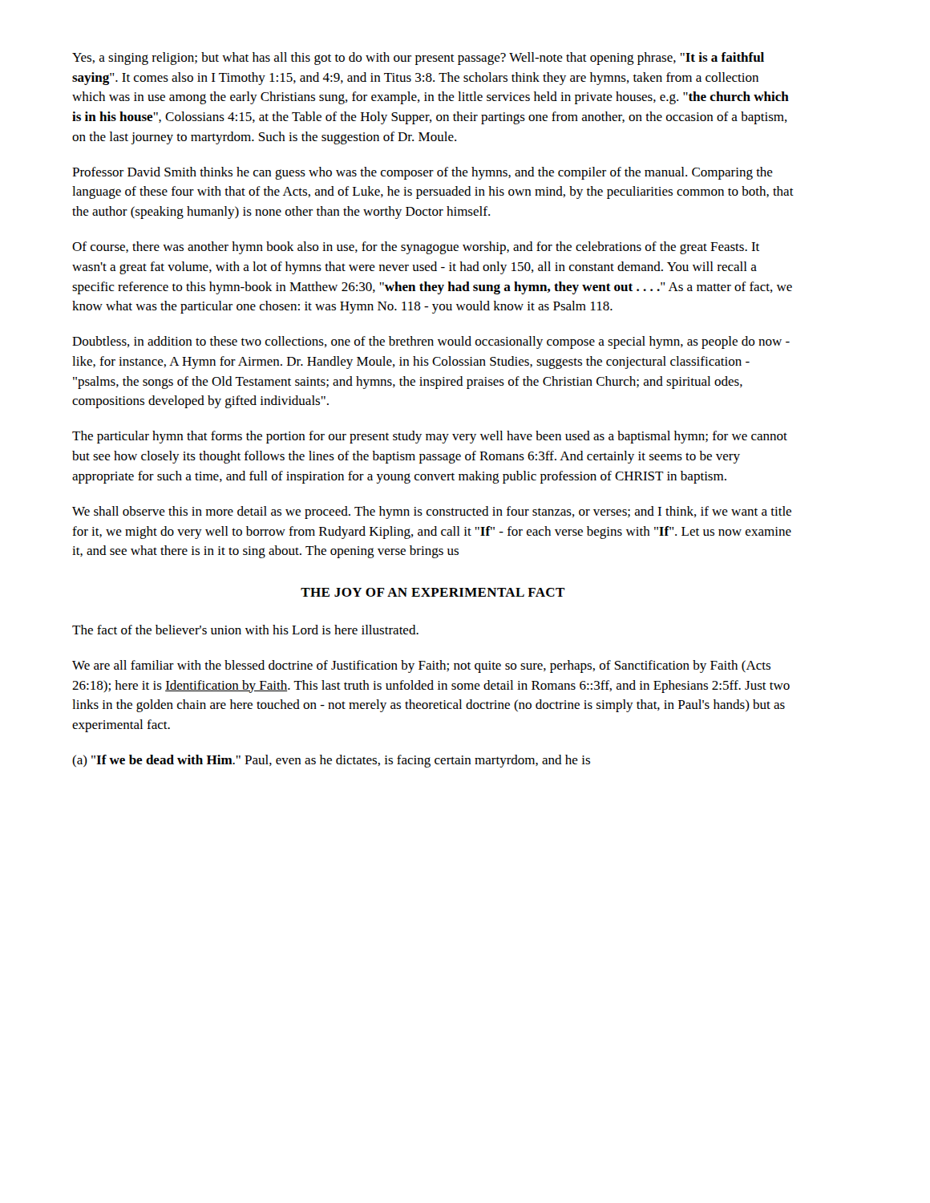Yes, a singing religion; but what has all this got to do with our present passage? Well-note that opening phrase, "It is a faithful saying". It comes also in I Timothy 1:15, and 4:9, and in Titus 3:8. The scholars think they are hymns, taken from a collection which was in use among the early Christians sung, for example, in the little services held in private houses, e.g. "the church which is in his house", Colossians 4:15, at the Table of the Holy Supper, on their partings one from another, on the occasion of a baptism, on the last journey to martyrdom. Such is the suggestion of Dr. Moule.
Professor David Smith thinks he can guess who was the composer of the hymns, and the compiler of the manual. Comparing the language of these four with that of the Acts, and of Luke, he is persuaded in his own mind, by the peculiarities common to both, that the author (speaking humanly) is none other than the worthy Doctor himself.
Of course, there was another hymn book also in use, for the synagogue worship, and for the celebrations of the great Feasts. It wasn't a great fat volume, with a lot of hymns that were never used - it had only 150, all in constant demand. You will recall a specific reference to this hymn-book in Matthew 26:30, "when they had sung a hymn, they went out . . . ." As a matter of fact, we know what was the particular one chosen: it was Hymn No. 118 - you would know it as Psalm 118.
Doubtless, in addition to these two collections, one of the brethren would occasionally compose a special hymn, as people do now - like, for instance, A Hymn for Airmen. Dr. Handley Moule, in his Colossian Studies, suggests the conjectural classification - "psalms, the songs of the Old Testament saints; and hymns, the inspired praises of the Christian Church; and spiritual odes, compositions developed by gifted individuals".
The particular hymn that forms the portion for our present study may very well have been used as a baptismal hymn; for we cannot but see how closely its thought follows the lines of the baptism passage of Romans 6:3ff. And certainly it seems to be very appropriate for such a time, and full of inspiration for a young convert making public profession of CHRIST in baptism.
We shall observe this in more detail as we proceed. The hymn is constructed in four stanzas, or verses; and I think, if we want a title for it, we might do very well to borrow from Rudyard Kipling, and call it "If" - for each verse begins with "If". Let us now examine it, and see what there is in it to sing about. The opening verse brings us
THE JOY OF AN EXPERIMENTAL FACT
The fact of the believer's union with his Lord is here illustrated.
We are all familiar with the blessed doctrine of Justification by Faith; not quite so sure, perhaps, of Sanctification by Faith (Acts 26:18); here it is Identification by Faith. This last truth is unfolded in some detail in Romans 6::3ff, and in Ephesians 2:5ff. Just two links in the golden chain are here touched on - not merely as theoretical doctrine (no doctrine is simply that, in Paul's hands) but as experimental fact.
(a) "If we be dead with Him." Paul, even as he dictates, is facing certain martyrdom, and he is